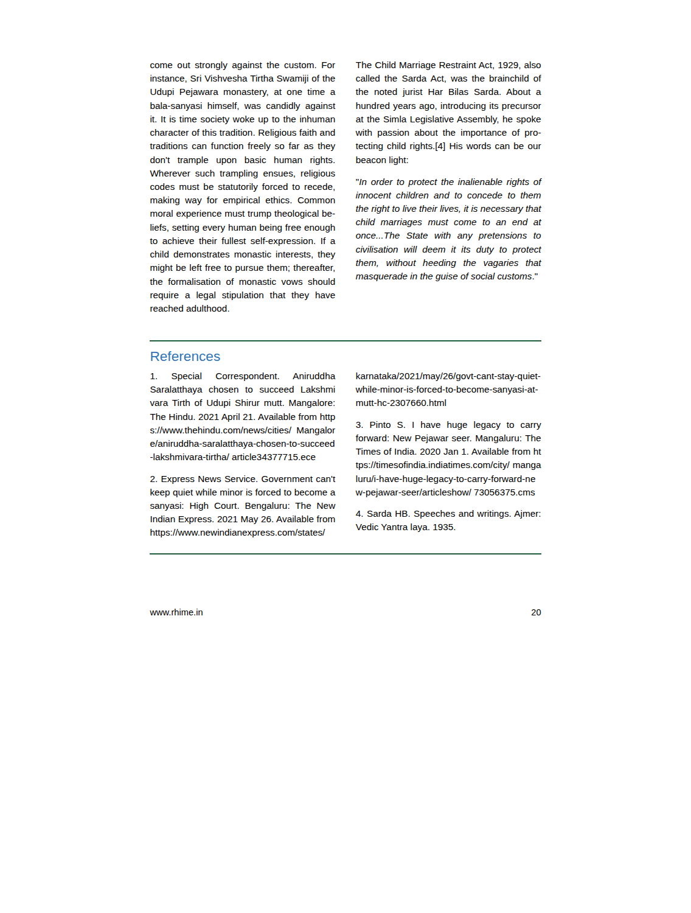come out strongly against the custom. For instance, Sri Vishvesha Tirtha Swamiji of the Udupi Pejawara monastery, at one time a bala-sanyasi himself, was candidly against it. It is time society woke up to the inhuman character of this tradition. Religious faith and traditions can function freely so far as they don't trample upon basic human rights. Wherever such trampling ensues, religious codes must be statutorily forced to recede, making way for empirical ethics. Common moral experience must trump theological beliefs, setting every human being free enough to achieve their fullest self-expression. If a child demonstrates monastic interests, they might be left free to pursue them; thereafter, the formalisation of monastic vows should require a legal stipulation that they have reached adulthood.
The Child Marriage Restraint Act, 1929, also called the Sarda Act, was the brainchild of the noted jurist Har Bilas Sarda. About a hundred years ago, introducing its precursor at the Simla Legislative Assembly, he spoke with passion about the importance of protecting child rights.[4] His words can be our beacon light:
"In order to protect the inalienable rights of innocent children and to concede to them the right to live their lives, it is necessary that child marriages must come to an end at once...The State with any pretensions to civilisation will deem it its duty to protect them, without heeding the vagaries that masquerade in the guise of social customs."
References
1. Special Correspondent. Aniruddha Saralatthaya chosen to succeed Lakshmi vara Tirth of Udupi Shirur mutt. Mangalore: The Hindu. 2021 April 21. Available from https://www.thehindu.com/news/cities/ Mangalore/aniruddha-saralatthaya-chosen-to-succeed-lakshmivara-tirtha/ article34377715.ece
2. Express News Service. Government can't keep quiet while minor is forced to become a sanyasi: High Court. Bengaluru: The New Indian Express. 2021 May 26. Available from https://www.newindianexpress.com/states/
karnataka/2021/may/26/govt-cant-stay-quiet-while-minor-is-forced-to-become-sanyasi-at-mutt-hc-2307660.html
3. Pinto S. I have huge legacy to carry forward: New Pejawar seer. Mangaluru: The Times of India. 2020 Jan 1. Available from https://timesofindia.indiatimes.com/city/ mangaluru/i-have-huge-legacy-to-carry-forward-new-pejawar-seer/articleshow/ 73056375.cms
4. Sarda HB. Speeches and writings. Ajmer: Vedic Yantra laya. 1935.
www.rhime.in 20